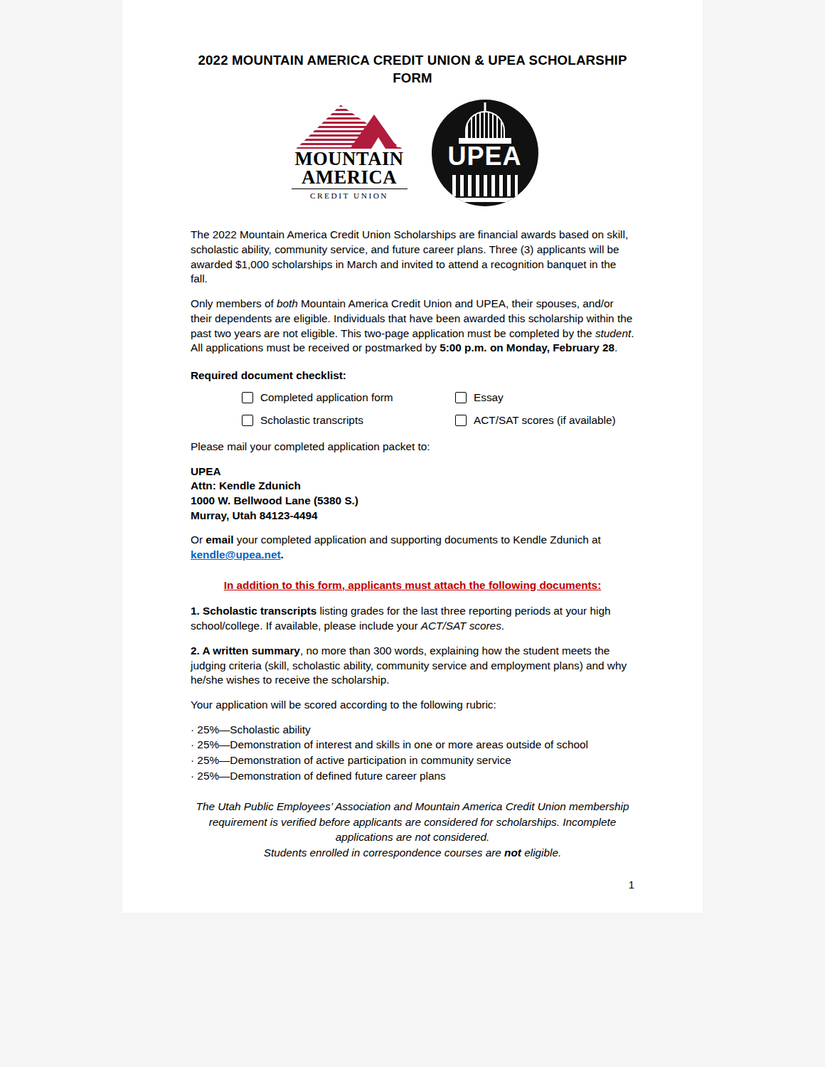2022 MOUNTAIN AMERICA CREDIT UNION & UPEA SCHOLARSHIP FORM
Mountain
America
Credit Union
UPEA
The 2022 Mountain America Credit Union Scholarships are financial awards based on skill, scholastic ability, community service, and future career plans. Three (3) applicants will be awarded $1,000 scholarships in March and invited to attend a recognition banquet in the fall.
Only members of both Mountain America Credit Union and UPEA, their spouses, and/or their dependents are eligible. Individuals that have been awarded this scholarship within the past two years are not eligible. This two-page application must be completed by the student. All applications must be received or postmarked by 5:00 p.m. on Monday, February 28.
Required document checklist:
Completed application form
Essay
Scholastic transcripts
ACT/SAT scores (if available)
Please mail your completed application packet to:
UPEA
Attn: Kendle Zdunich
1000 W. Bellwood Lane (5380 S.)
Murray, Utah 84123-4494
Or email your completed application and supporting documents to Kendle Zdunich at kendle@upea.net.
In addition to this form, applicants must attach the following documents:
1. Scholastic transcripts listing grades for the last three reporting periods at your high school/college. If available, please include your ACT/SAT scores.
2. A written summary, no more than 300 words, explaining how the student meets the judging criteria (skill, scholastic ability, community service and employment plans) and why he/she wishes to receive the scholarship.
Your application will be scored according to the following rubric:
· 25%—Scholastic ability
· 25%—Demonstration of interest and skills in one or more areas outside of school
· 25%—Demonstration of active participation in community service
· 25%—Demonstration of defined future career plans
The Utah Public Employees’ Association and Mountain America Credit Union membership requirement is verified before applicants are considered for scholarships. Incomplete applications are not considered.
Students enrolled in correspondence courses are not eligible.
1